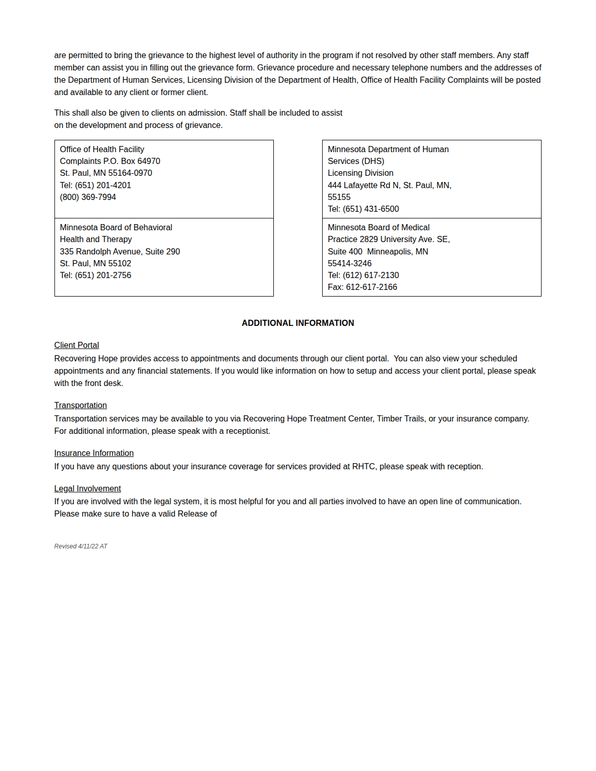are permitted to bring the grievance to the highest level of authority in the program if not resolved by other staff members. Any staff member can assist you in filling out the grievance form. Grievance procedure and necessary telephone numbers and the addresses of the Department of Human Services, Licensing Division of the Department of Health, Office of Health Facility Complaints will be posted and available to any client or former client.
This shall also be given to clients on admission. Staff shall be included to assist
on the development and process of grievance.
| Office of Health Facility Complaints P.O. Box 64970 St. Paul, MN 55164-0970 Tel: (651) 201-4201 (800) 369-7994 | | Minnesota Department of Human Services (DHS) Licensing Division 444 Lafayette Rd N, St. Paul, MN, 55155 Tel: (651) 431-6500 |
| Minnesota Board of Behavioral Health and Therapy 335 Randolph Avenue, Suite 290 St. Paul, MN 55102 Tel: (651) 201-2756 | | Minnesota Board of Medical Practice 2829 University Ave. SE, Suite 400 Minneapolis, MN 55414-3246 Tel: (612) 617-2130 Fax: 612-617-2166 |
ADDITIONAL INFORMATION
Client Portal
Recovering Hope provides access to appointments and documents through our client portal. You can also view your scheduled appointments and any financial statements. If you would like information on how to setup and access your client portal, please speak with the front desk.
Transportation
Transportation services may be available to you via Recovering Hope Treatment Center, Timber Trails, or your insurance company. For additional information, please speak with a receptionist.
Insurance Information
If you have any questions about your insurance coverage for services provided at RHTC, please speak with reception.
Legal Involvement
If you are involved with the legal system, it is most helpful for you and all parties involved to have an open line of communication. Please make sure to have a valid Release of
Revised 4/11/22 AT